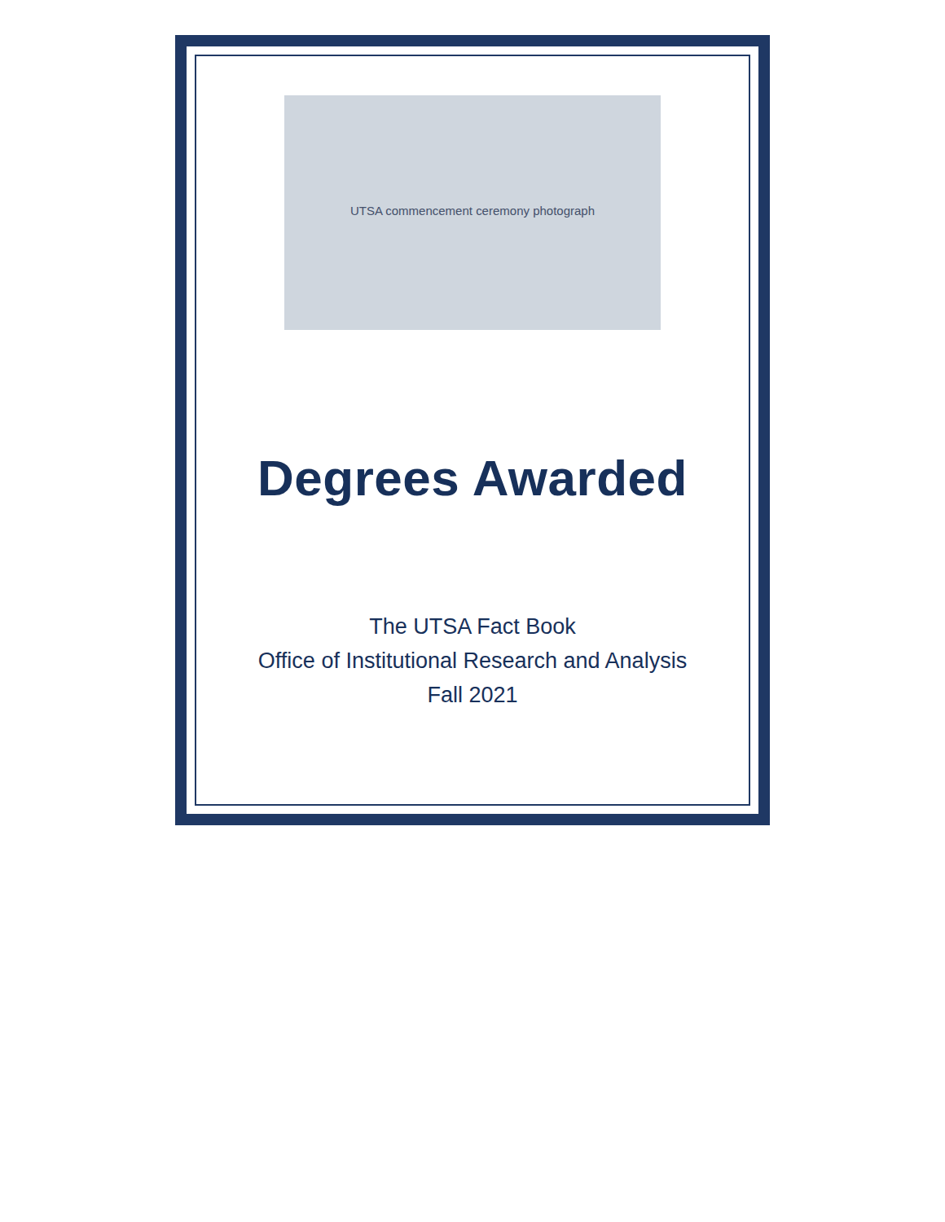Degrees Awarded
The UTSA Fact Book
Office of Institutional Research and Analysis
Fall 2021